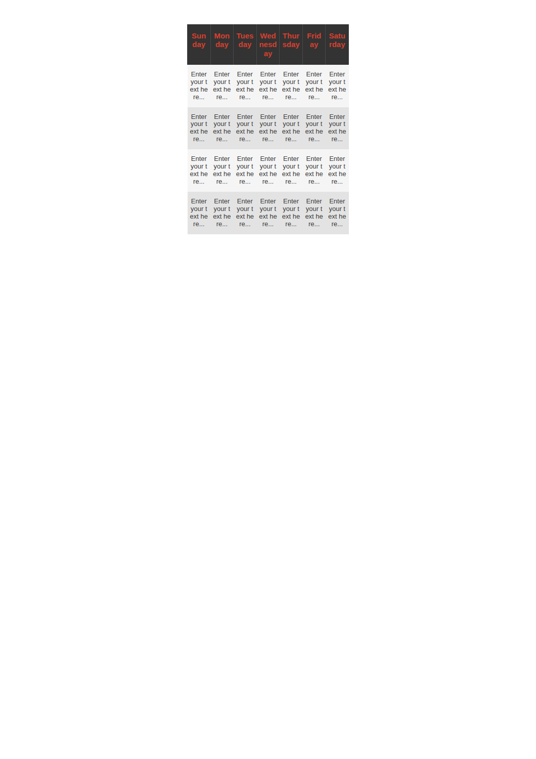| Sunday | Monday | Tuesday | Wednesday | Thursday | Friday | Saturday |
| --- | --- | --- | --- | --- | --- | --- |
| Enter your text here... | Enter your text here... | Enter your text here... | Enter your text here... | Enter your text here... | Enter your text here... | Enter your text here... |
| Enter your text here... | Enter your text here... | Enter your text here... | Enter your text here... | Enter your text here... | Enter your text here... | Enter your text here... |
| Enter your text here... | Enter your text here... | Enter your text here... | Enter your text here... | Enter your text here... | Enter your text here... | Enter your text here... |
| Enter your text here... | Enter your text here... | Enter your text here... | Enter your text here... | Enter your text here... | Enter your text here... | Enter your text here... |